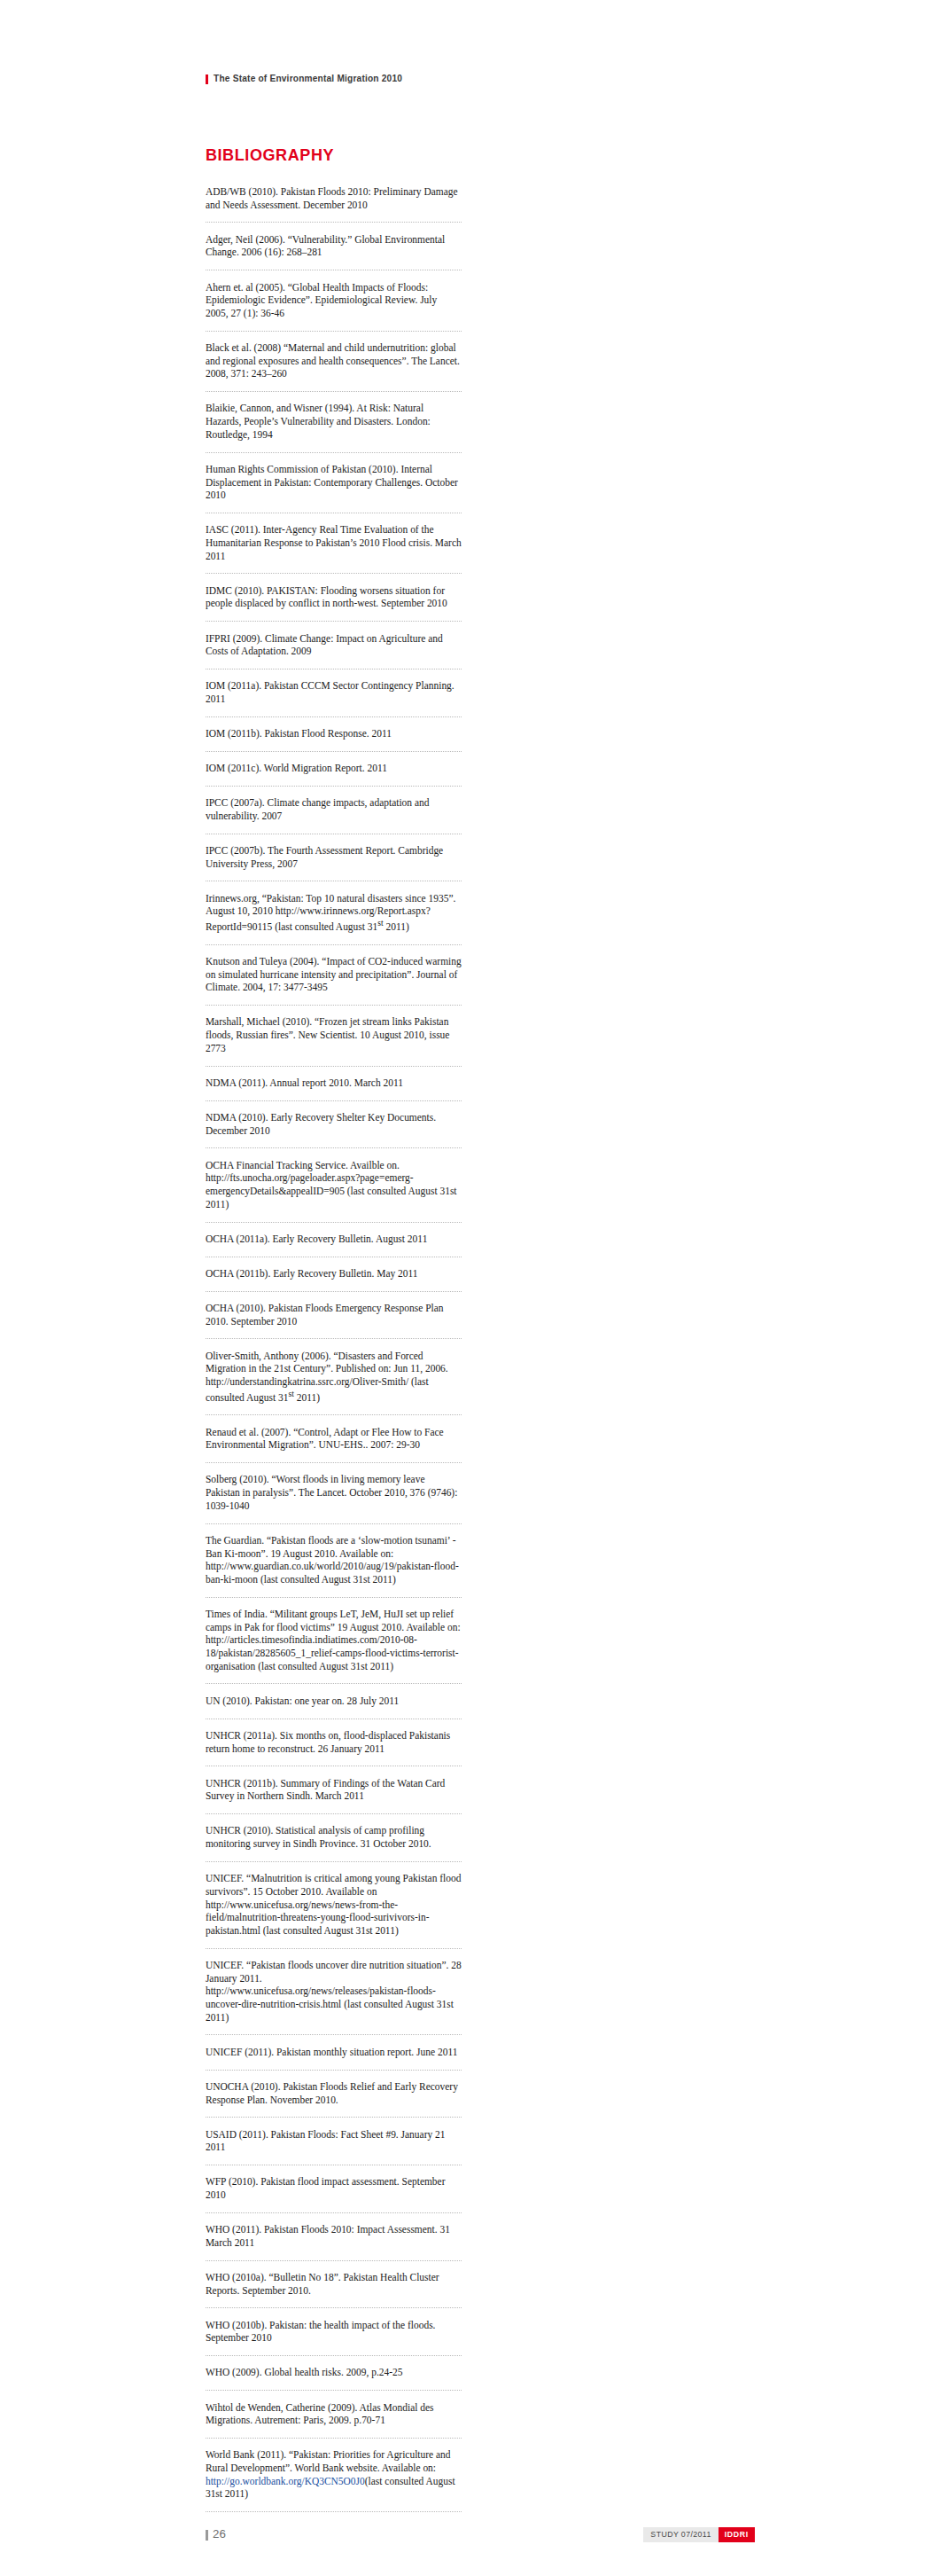The State of Environmental Migration 2010
BIBLIOGRAPHY
ADB/WB (2010). Pakistan Floods 2010: Preliminary Damage and Needs Assessment. December 2010
Adger, Neil (2006). “Vulnerability.” Global Environmental Change. 2006 (16): 268–281
Ahern et. al (2005). “Global Health Impacts of Floods: Epidemiologic Evidence”. Epidemiological Review. July 2005, 27 (1): 36-46
Black et al. (2008) “Maternal and child undernutrition: global and regional exposures and health consequences”. The Lancet. 2008, 371: 243–260
Blaikie, Cannon, and Wisner (1994). At Risk: Natural Hazards, People’s Vulnerability and Disasters. London: Routledge, 1994
Human Rights Commission of Pakistan (2010). Internal Displacement in Pakistan: Contemporary Challenges. October 2010
IASC (2011). Inter-Agency Real Time Evaluation of the Humanitarian Response to Pakistan’s 2010 Flood crisis. March 2011
IDMC (2010). PAKISTAN: Flooding worsens situation for people displaced by conflict in north-west. September 2010
IFPRI (2009). Climate Change: Impact on Agriculture and Costs of Adaptation. 2009
IOM (2011a). Pakistan CCCM Sector Contingency Planning. 2011
IOM (2011b). Pakistan Flood Response. 2011
IOM (2011c). World Migration Report. 2011
IPCC (2007a). Climate change impacts, adaptation and vulnerability. 2007
IPCC (2007b). The Fourth Assessment Report. Cambridge University Press, 2007
Irinnews.org, “Pakistan: Top 10 natural disasters since 1935”. August 10, 2010 http://www.irinnews.org/Report.aspx?ReportId=90115 (last consulted August 31st 2011)
Knutson and Tuleya (2004). “Impact of CO2-induced warming on simulated hurricane intensity and precipitation”. Journal of Climate. 2004, 17: 3477-3495
Marshall, Michael (2010). “Frozen jet stream links Pakistan floods, Russian fires”. New Scientist. 10 August 2010, issue 2773
NDMA (2011). Annual report 2010. March 2011
NDMA (2010). Early Recovery Shelter Key Documents. December 2010
OCHA Financial Tracking Service. Availble on. http://fts.unocha.org/pageloader.aspx?page=emerg-emergencyDetails&appealID=905 (last consulted August 31st 2011)
OCHA (2011a). Early Recovery Bulletin. August 2011
OCHA (2011b). Early Recovery Bulletin. May 2011
OCHA (2010). Pakistan Floods Emergency Response Plan 2010. September 2010
Oliver-Smith, Anthony (2006). “Disasters and Forced Migration in the 21st Century”. Published on: Jun 11, 2006. http://understandingkatrina.ssrc.org/Oliver-Smith/ (last consulted August 31st 2011)
Renaud et al. (2007). “Control, Adapt or Flee How to Face Environmental Migration”. UNU-EHS.. 2007: 29-30
Solberg (2010). “Worst floods in living memory leave Pakistan in paralysis”. The Lancet. October 2010, 376 (9746): 1039-1040
The Guardian. “Pakistan floods are a ‘slow-motion tsunami’ - Ban Ki-moon”. 19 August 2010. Available on: http://www.guardian.co.uk/world/2010/aug/19/pakistan-flood-ban-ki-moon (last consulted August 31st 2011)
Times of India. “Militant groups LeT, JeM, HuJI set up relief camps in Pak for flood victims” 19 August 2010. Available on: http://articles.timesofindia.indiatimes.com/2010-08-18/pakistan/28285605_1_relief-camps-flood-victims-terrorist-organisation (last consulted August 31st 2011)
UN (2010). Pakistan: one year on. 28 July 2011
UNHCR (2011a). Six months on, flood-displaced Pakistanis return home to reconstruct. 26 January 2011
UNHCR (2011b). Summary of Findings of the Watan Card Survey in Northern Sindh. March 2011
UNHCR (2010). Statistical analysis of camp profiling monitoring survey in Sindh Province. 31 October 2010.
UNICEF. “Malnutrition is critical among young Pakistan flood survivors”. 15 October 2010. Available on http://www.unicefusa.org/news/news-from-the-field/malnutrition-threatens-young-flood-surivivors-in-pakistan.html (last consulted August 31st 2011)
UNICEF. “Pakistan floods uncover dire nutrition situation”. 28 January 2011. http://www.unicefusa.org/news/releases/pakistan-floods-uncover-dire-nutrition-crisis.html (last consulted August 31st 2011)
UNICEF (2011). Pakistan monthly situation report. June 2011
UNOCHA (2010). Pakistan Floods Relief and Early Recovery Response Plan. November 2010.
USAID (2011). Pakistan Floods: Fact Sheet #9. January 21 2011
WFP (2010). Pakistan flood impact assessment. September 2010
WHO (2011). Pakistan Floods 2010: Impact Assessment. 31 March 2011
WHO (2010a). “Bulletin No 18”. Pakistan Health Cluster Reports. September 2010.
WHO (2010b). Pakistan: the health impact of the floods. September 2010
WHO (2009). Global health risks. 2009, p.24-25
Wihtol de Wenden, Catherine (2009). Atlas Mondial des Migrations. Autrement: Paris, 2009. p.70-71
World Bank (2011). “Pakistan: Priorities for Agriculture and Rural Development”. World Bank website. Available on: http://go.worldbank.org/KQ3CN5O0J0(last consulted August 31st 2011)
26
STUDY 07/2011 IDDRI